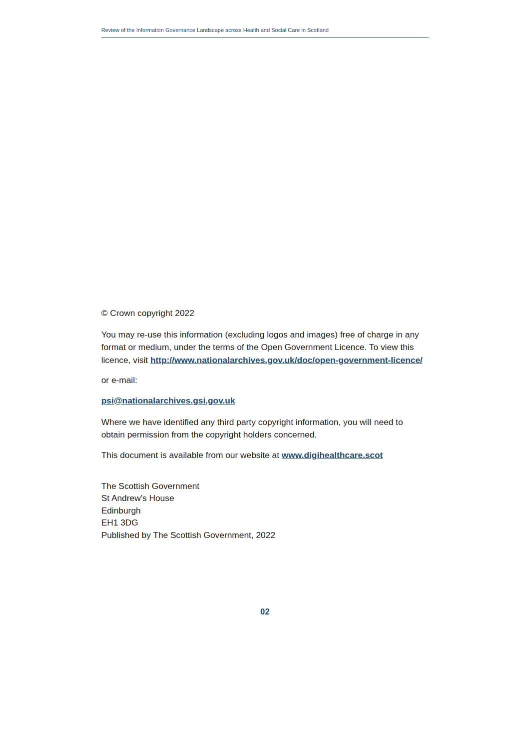Review of the Information Governance Landscape across Health and Social Care in Scotland
© Crown copyright 2022
You may re-use this information (excluding logos and images) free of charge in any format or medium, under the terms of the Open Government Licence. To view this licence, visit http://www.nationalarchives.gov.uk/doc/open-government-licence/
or e-mail:
psi@nationalarchives.gsi.gov.uk
Where we have identified any third party copyright information, you will need to obtain permission from the copyright holders concerned.
This document is available from our website at www.digihealthcare.scot
The Scottish Government St Andrew's House Edinburgh EH1 3DG Published by The Scottish Government, 2022
02